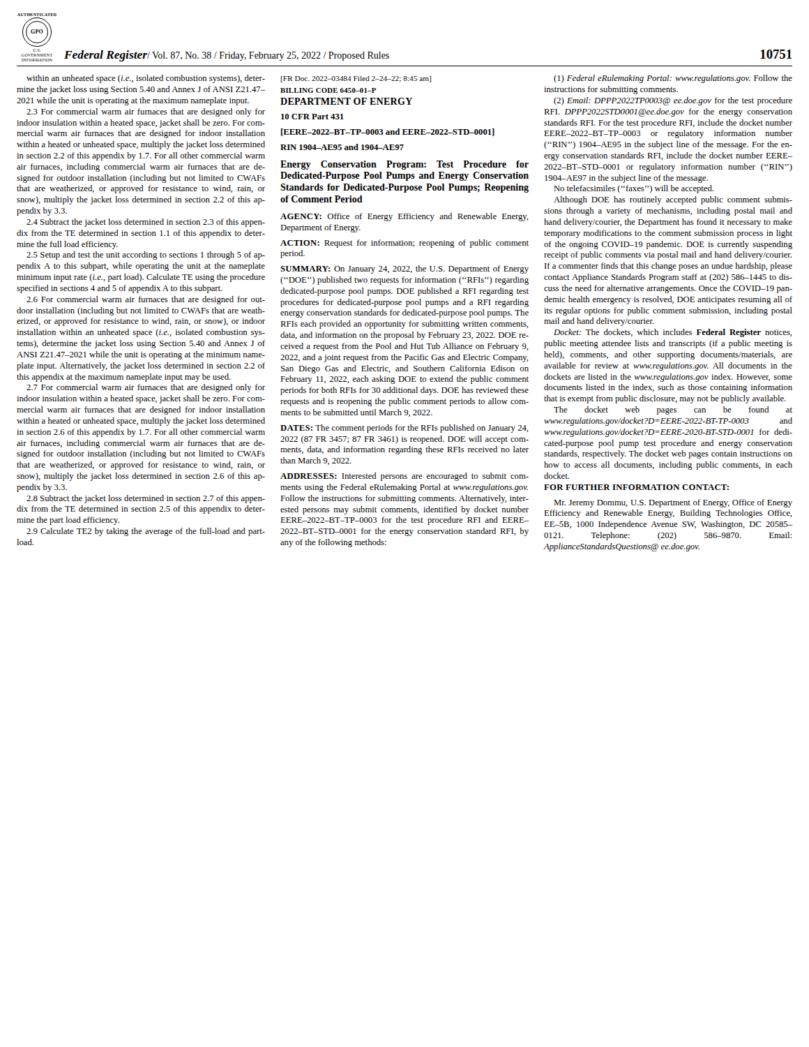AUTHENTICATED
U.S. GOVERNMENT
INFORMATION
Federal Register/ Vol. 87, No. 38 / Friday, February 25, 2022 / Proposed Rules
10751
within an unheated space (i.e., isolated combustion systems), determine the jacket loss using Section 5.40 and Annex J of ANSI Z21.47–2021 while the unit is operating at the maximum nameplate input.
2.3 For commercial warm air furnaces that are designed only for indoor insulation within a heated space, jacket shall be zero. For commercial warm air furnaces that are designed for indoor installation within a heated or unheated space, multiply the jacket loss determined in section 2.2 of this appendix by 1.7. For all other commercial warm air furnaces, including commercial warm air furnaces that are designed for outdoor installation (including but not limited to CWAFs that are weatherized, or approved for resistance to wind, rain, or snow), multiply the jacket loss determined in section 2.2 of this appendix by 3.3.
2.4 Subtract the jacket loss determined in section 2.3 of this appendix from the TE determined in section 1.1 of this appendix to determine the full load efficiency.
2.5 Setup and test the unit according to sections 1 through 5 of appendix A to this subpart, while operating the unit at the nameplate minimum input rate (i.e., part load). Calculate TE using the procedure specified in sections 4 and 5 of appendix A to this subpart.
2.6 For commercial warm air furnaces that are designed for outdoor installation (including but not limited to CWAFs that are weatherized, or approved for resistance to wind, rain, or snow), or indoor installation within an unheated space (i.e., isolated combustion systems), determine the jacket loss using Section 5.40 and Annex J of ANSI Z21.47–2021 while the unit is operating at the minimum nameplate input. Alternatively, the jacket loss determined in section 2.2 of this appendix at the maximum nameplate input may be used.
2.7 For commercial warm air furnaces that are designed only for indoor insulation within a heated space, jacket shall be zero. For commercial warm air furnaces that are designed for indoor installation within a heated or unheated space, multiply the jacket loss determined in section 2.6 of this appendix by 1.7. For all other commercial warm air furnaces, including commercial warm air furnaces that are designed for outdoor installation (including but not limited to CWAFs that are weatherized, or approved for resistance to wind, rain, or snow), multiply the jacket loss determined in section 2.6 of this appendix by 3.3.
2.8 Subtract the jacket loss determined in section 2.7 of this appendix from the TE determined in section 2.5 of this appendix to determine the part load efficiency.
2.9 Calculate TE2 by taking the average of the full-load and part-load.
[FR Doc. 2022–03484 Filed 2–24–22; 8:45 am]
BILLING CODE 6450–01–P
DEPARTMENT OF ENERGY
10 CFR Part 431
[EERE–2022–BT–TP–0003 and EERE–2022–STD–0001]
RIN 1904–AE95 and 1904–AE97
Energy Conservation Program: Test Procedure for Dedicated-Purpose Pool Pumps and Energy Conservation Standards for Dedicated-Purpose Pool Pumps; Reopening of Comment Period
AGENCY: Office of Energy Efficiency and Renewable Energy, Department of Energy.
ACTION: Request for information; reopening of public comment period.
SUMMARY: On January 24, 2022, the U.S. Department of Energy (‘‘DOE’’) published two requests for information (‘‘RFIs’’) regarding dedicated-purpose pool pumps. DOE published a RFI regarding test procedures for dedicated-purpose pool pumps and a RFI regarding energy conservation standards for dedicated-purpose pool pumps. The RFIs each provided an opportunity for submitting written comments, data, and information on the proposal by February 23, 2022. DOE received a request from the Pool and Hut Tub Alliance on February 9, 2022, and a joint request from the Pacific Gas and Electric Company, San Diego Gas and Electric, and Southern California Edison on February 11, 2022, each asking DOE to extend the public comment periods for both RFIs for 30 additional days. DOE has reviewed these requests and is reopening the public comment periods to allow comments to be submitted until March 9, 2022.
DATES: The comment periods for the RFIs published on January 24, 2022 (87 FR 3457; 87 FR 3461) is reopened. DOE will accept comments, data, and information regarding these RFIs received no later than March 9, 2022.
ADDRESSES: Interested persons are encouraged to submit comments using the Federal eRulemaking Portal at www.regulations.gov. Follow the instructions for submitting comments. Alternatively, interested persons may submit comments, identified by docket number EERE–2022–BT–TP–0003 for the test procedure RFI and EERE–2022–BT–STD–0001 for the energy conservation standard RFI, by any of the following methods:
(1) Federal eRulemaking Portal: www.regulations.gov. Follow the instructions for submitting comments.
(2) Email: DPPP2022TP0003@ ee.doe.gov for the test procedure RFI. DPPP2022STD0001@ee.doe.gov for the energy conservation standards RFI. For the test procedure RFI, include the docket number EERE–2022–BT–TP–0003 or regulatory information number (‘‘RIN’’) 1904–AE95 in the subject line of the message. For the energy conservation standards RFI, include the docket number EERE–2022–BT–STD–0001 or regulatory information number (‘‘RIN’’) 1904–AE97 in the subject line of the message.
No telefacsimiles (‘‘faxes’’) will be accepted.
Although DOE has routinely accepted public comment submissions through a variety of mechanisms, including postal mail and hand delivery/courier, the Department has found it necessary to make temporary modifications to the comment submission process in light of the ongoing COVID–19 pandemic. DOE is currently suspending receipt of public comments via postal mail and hand delivery/courier. If a commenter finds that this change poses an undue hardship, please contact Appliance Standards Program staff at (202) 586–1445 to discuss the need for alternative arrangements. Once the COVID–19 pandemic health emergency is resolved, DOE anticipates resuming all of its regular options for public comment submission, including postal mail and hand delivery/courier.
Docket: The dockets, which includes Federal Register notices, public meeting attendee lists and transcripts (if a public meeting is held), comments, and other supporting documents/materials, are available for review at www.regulations.gov. All documents in the dockets are listed in the www.regulations.gov index. However, some documents listed in the index, such as those containing information that is exempt from public disclosure, may not be publicly available.
The docket web pages can be found at www.regulations.gov/docket?D=EERE-2022-BT-TP-0003 and www.regulations.gov/docket?D=EERE-2020-BT-STD-0001 for dedicated-purpose pool pump test procedure and energy conservation standards, respectively. The docket web pages contain instructions on how to access all documents, including public comments, in each docket.
FOR FURTHER INFORMATION CONTACT:
Mr. Jeremy Dommu, U.S. Department of Energy, Office of Energy Efficiency and Renewable Energy, Building Technologies Office, EE–5B, 1000 Independence Avenue SW, Washington, DC 20585–0121. Telephone: (202) 586–9870. Email: ApplianceStandardsQuestions@ ee.doe.gov.